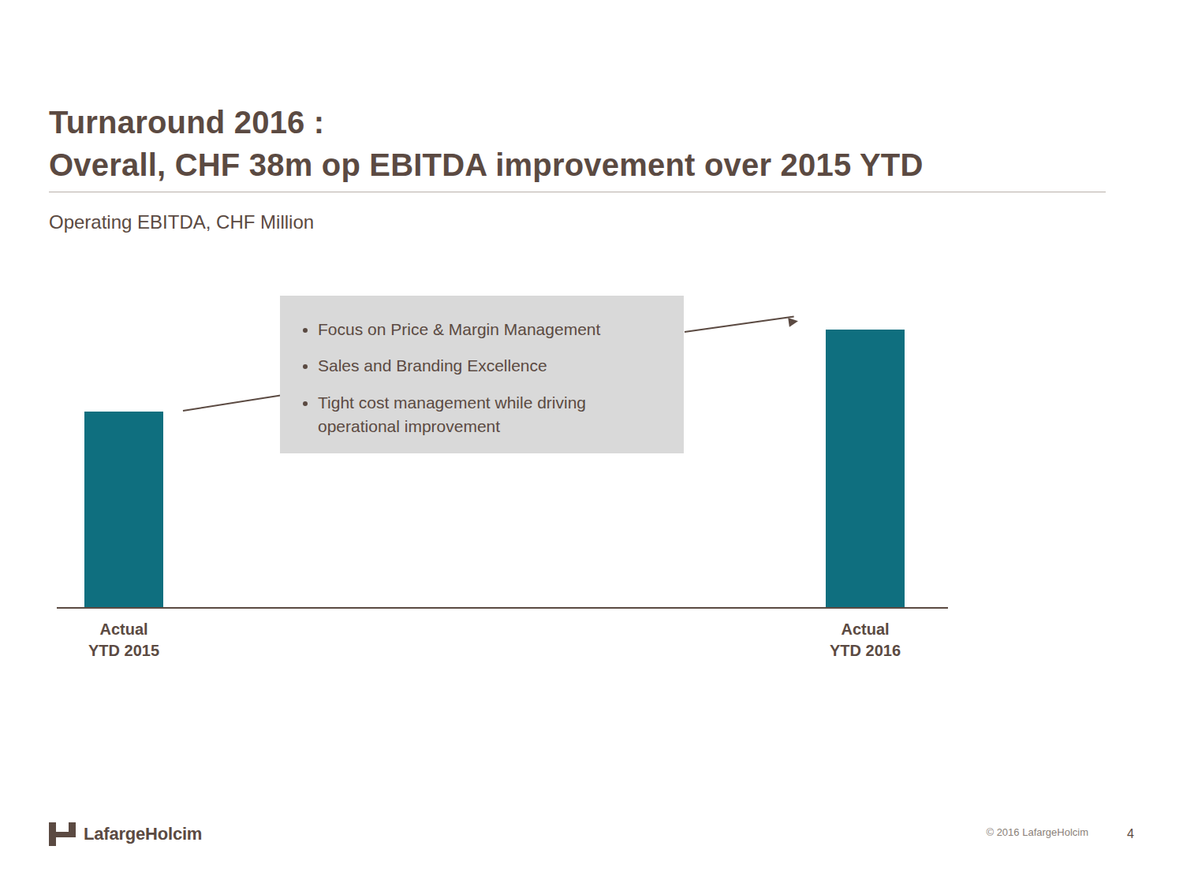Turnaround 2016 :
Overall, CHF 38m op EBITDA improvement over 2015 YTD
Operating EBITDA, CHF Million
Actual
YTD 2015
Actual
YTD 2016
Focus on Price & Margin Management
Sales and Branding Excellence
Tight cost management while driving operational improvement
LafargeHolcim
© 2016 LafargeHolcim
4